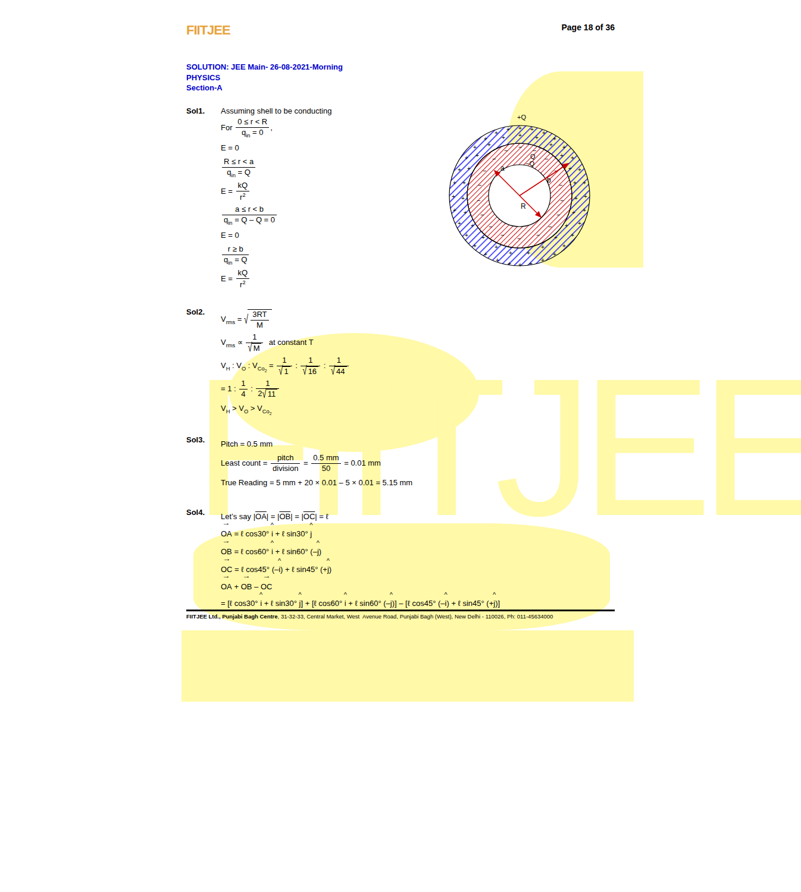FIITJEE
FIITJEE
Page 18 of 36
SOLUTION: JEE Main- 26-08-2021-Morning
PHYSICS
Section-A
+Q + + + + + + + + + + + + + + + + + + + + + + + + + + + + + + + + + + + + + + + + + + + + + + + + + + + + + + + − − − − − − − − − − − − − − − − − − a b R −Q Q
Sol1.
Assuming shell to be conducting
For 0 ≤ r < R qin = 0,
E = 0
R ≤ r < a qin = Q
E = kQ r2
a ≤ r < b qin = Q – Q = 0
E = 0
r ≥ b qin = Q
E = kQ r2
Sol2.
Vrms = √3RT M
Vrms ∝ 1√M at constant T
VH : VO : VCo2 = 1√1 : 1√16 : 1√44
= 1 : 14 : 12√11
VH > VO > VCo2
Sol3.
Pitch = 0.5 mm
Least count = pitch division = 0.5 mm 50 = 0.01 mm
True Reading = 5 mm + 20 × 0.01 – 5 × 0.01 = 5.15 mm
Sol4.
Let’s say |OA| = |OB| = |OC| = ℓ
OA = ℓ cos30° i + ℓ sin30° j
OB = ℓ cos60° i + ℓ sin60° (–j)
OC = ℓ cos45° (–i) + ℓ sin45° (+j)
OA + OB – OC
= [ℓ cos30° i + ℓ sin30° j] + [ℓ cos60° i + ℓ sin60° (–j)] – [ℓ cos45° (–i) + ℓ sin45° (+j)]
FIITJEE Ltd., Punjabi Bagh Centre, 31-32-33, Central Market, West Avenue Road, Punjabi Bagh (West), New Delhi - 110026, Ph: 011-45634000